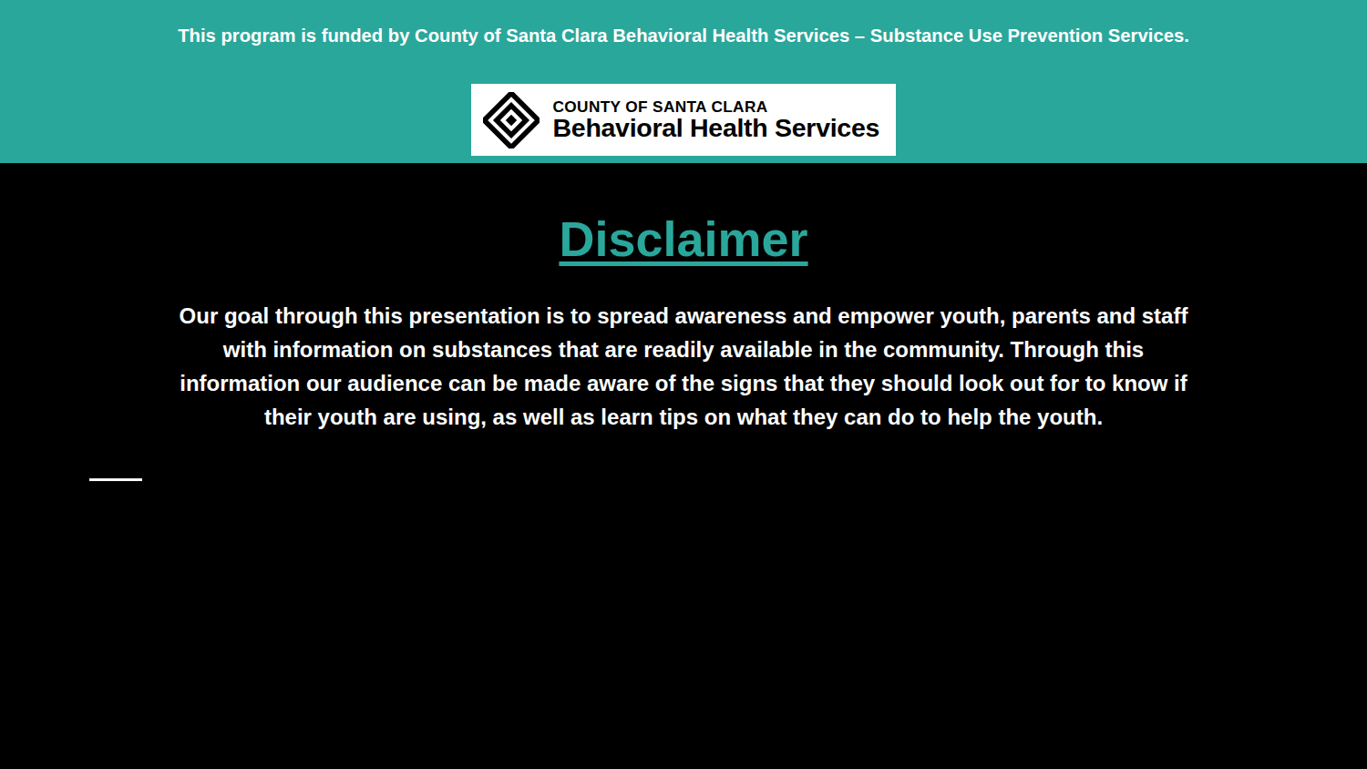This program is funded by County of Santa Clara Behavioral Health Services – Substance Use Prevention Services.
County of Santa Clara
Behavioral Health Services
Disclaimer
Our goal through this presentation is to spread awareness and empower youth, parents and staff with information on substances that are readily available in the community. Through this information our audience can be made aware of the signs that they should look out for to know if their youth are using, as well as learn tips on what they can do to help the youth.